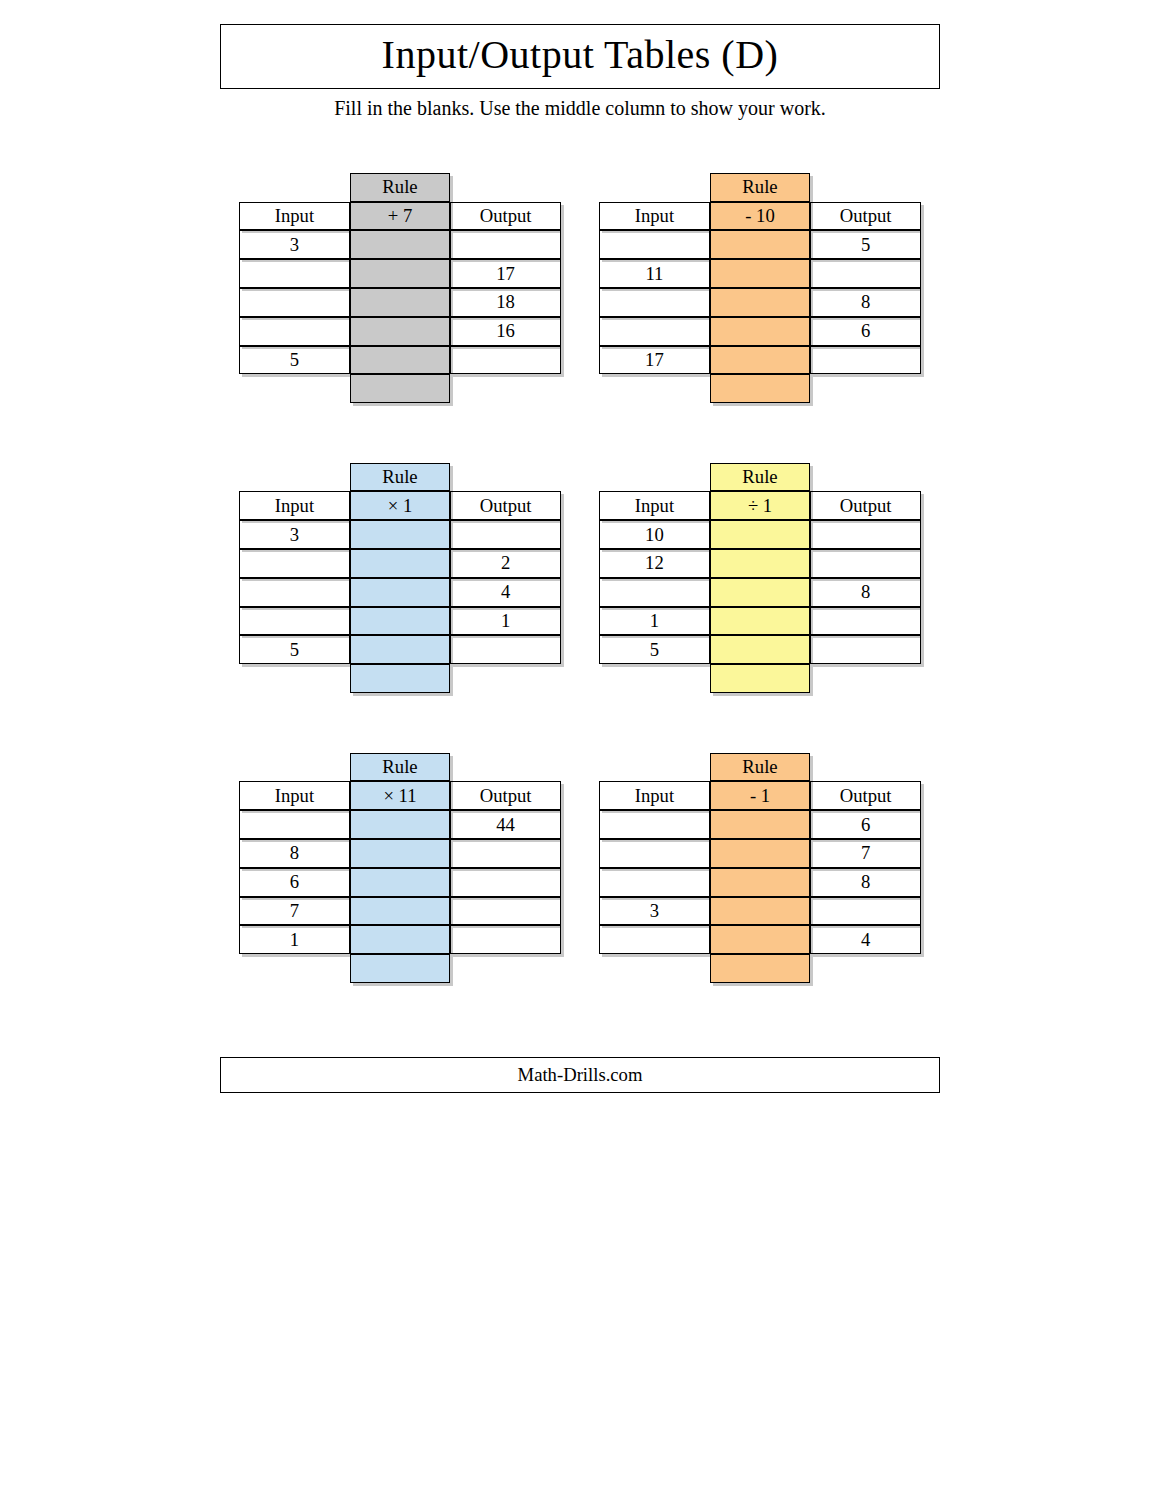Input/Output Tables (D)
Fill in the blanks. Use the middle column to show your work.
| / / Rule / / / Input / + 7 / Output / / 3 / / / / / / 17 / / / / 18 / / / / 16 / / 5 / / / | / / Rule / / / Input / - 10 / Output / / / / 5 / / 11 / / / / / / 8 / / / / 6 / / 17 / / / |
| / / Rule / / / Input / × 1 / Output / / 3 / / / / / / 2 / / / / 4 / / / / 1 / / 5 / / / | / / Rule / / / Input / ÷ 1 / Output / / 10 / / / / 12 / / / / / / 8 / / 1 / / / / 5 / / / |
| / / Rule / / / Input / × 11 / Output / / / / 44 / / 8 / / / / 6 / / / / 7 / / / / 1 / / / | / / Rule / / / Input / - 1 / Output / / / / 6 / / / / 7 / / / / 8 / / 3 / / / / / / 4 / |
Math-Drills.com